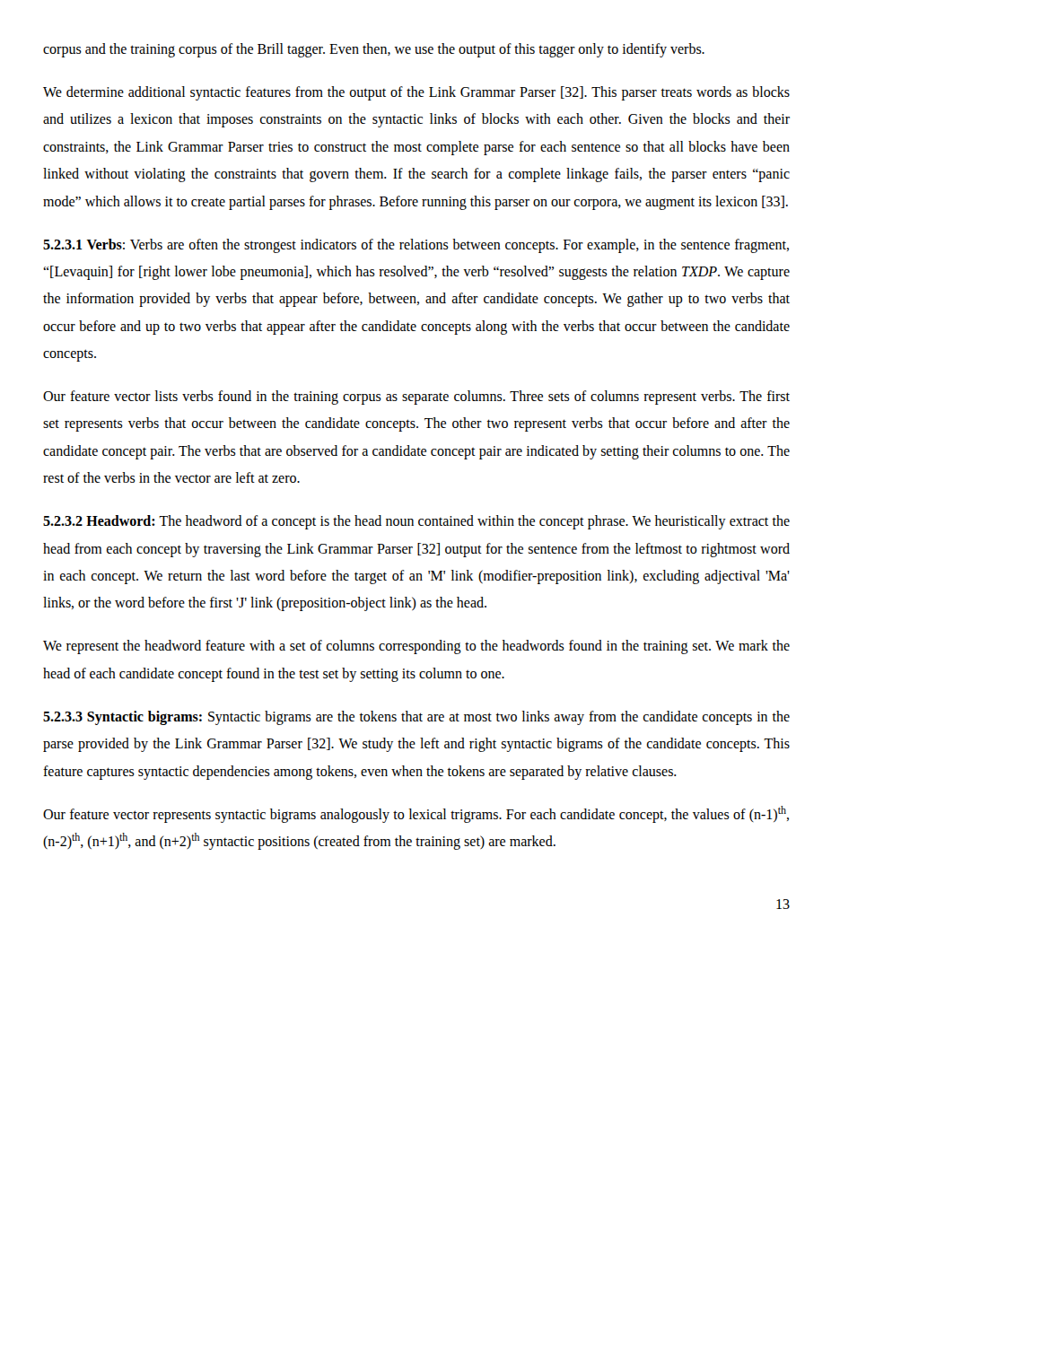corpus and the training corpus of the Brill tagger. Even then, we use the output of this tagger only to identify verbs.
We determine additional syntactic features from the output of the Link Grammar Parser [32]. This parser treats words as blocks and utilizes a lexicon that imposes constraints on the syntactic links of blocks with each other. Given the blocks and their constraints, the Link Grammar Parser tries to construct the most complete parse for each sentence so that all blocks have been linked without violating the constraints that govern them. If the search for a complete linkage fails, the parser enters “panic mode” which allows it to create partial parses for phrases. Before running this parser on our corpora, we augment its lexicon [33].
5.2.3.1 Verbs: Verbs are often the strongest indicators of the relations between concepts. For example, in the sentence fragment, “[Levaquin] for [right lower lobe pneumonia], which has resolved”, the verb “resolved” suggests the relation TXDP. We capture the information provided by verbs that appear before, between, and after candidate concepts. We gather up to two verbs that occur before and up to two verbs that appear after the candidate concepts along with the verbs that occur between the candidate concepts.
Our feature vector lists verbs found in the training corpus as separate columns. Three sets of columns represent verbs. The first set represents verbs that occur between the candidate concepts. The other two represent verbs that occur before and after the candidate concept pair. The verbs that are observed for a candidate concept pair are indicated by setting their columns to one. The rest of the verbs in the vector are left at zero.
5.2.3.2 Headword: The headword of a concept is the head noun contained within the concept phrase. We heuristically extract the head from each concept by traversing the Link Grammar Parser [32] output for the sentence from the leftmost to rightmost word in each concept. We return the last word before the target of an 'M' link (modifier-preposition link), excluding adjectival 'Ma' links, or the word before the first 'J' link (preposition-object link) as the head.
We represent the headword feature with a set of columns corresponding to the headwords found in the training set. We mark the head of each candidate concept found in the test set by setting its column to one.
5.2.3.3 Syntactic bigrams: Syntactic bigrams are the tokens that are at most two links away from the candidate concepts in the parse provided by the Link Grammar Parser [32]. We study the left and right syntactic bigrams of the candidate concepts. This feature captures syntactic dependencies among tokens, even when the tokens are separated by relative clauses.
Our feature vector represents syntactic bigrams analogously to lexical trigrams. For each candidate concept, the values of (n-1)th, (n-2)th, (n+1)th, and (n+2)th syntactic positions (created from the training set) are marked.
13